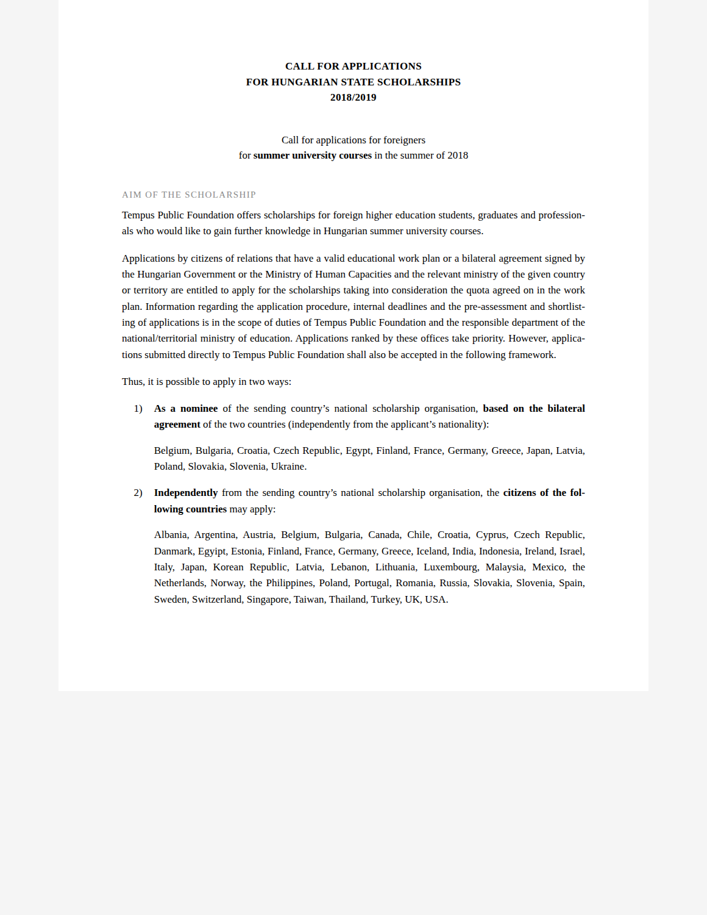Call for Applications for Hungarian State Scholarships 2018/2019
Call for applications for foreigners for summer university courses in the summer of 2018
Aim of the scholarship
Tempus Public Foundation offers scholarships for foreign higher education students, graduates and professionals who would like to gain further knowledge in Hungarian summer university courses.
Applications by citizens of relations that have a valid educational work plan or a bilateral agreement signed by the Hungarian Government or the Ministry of Human Capacities and the relevant ministry of the given country or territory are entitled to apply for the scholarships taking into consideration the quota agreed on in the work plan. Information regarding the application procedure, internal deadlines and the pre-assessment and shortlisting of applications is in the scope of duties of Tempus Public Foundation and the responsible department of the national/territorial ministry of education. Applications ranked by these offices take priority. However, applications submitted directly to Tempus Public Foundation shall also be accepted in the following framework.
Thus, it is possible to apply in two ways:
As a nominee of the sending country’s national scholarship organisation, based on the bilateral agreement of the two countries (independently from the applicant’s nationality):
Belgium, Bulgaria, Croatia, Czech Republic, Egypt, Finland, France, Germany, Greece, Japan, Latvia, Poland, Slovakia, Slovenia, Ukraine.
Independently from the sending country’s national scholarship organisation, the citizens of the following countries may apply:
Albania, Argentina, Austria, Belgium, Bulgaria, Canada, Chile, Croatia, Cyprus, Czech Republic, Danmark, Egyipt, Estonia, Finland, France, Germany, Greece, Iceland, India, Indonesia, Ireland, Israel, Italy, Japan, Korean Republic, Latvia, Lebanon, Lithuania, Luxembourg, Malaysia, Mexico, the Netherlands, Norway, the Philippines, Poland, Portugal, Romania, Russia, Slovakia, Slovenia, Spain, Sweden, Switzerland, Singapore, Taiwan, Thailand, Turkey, UK, USA.